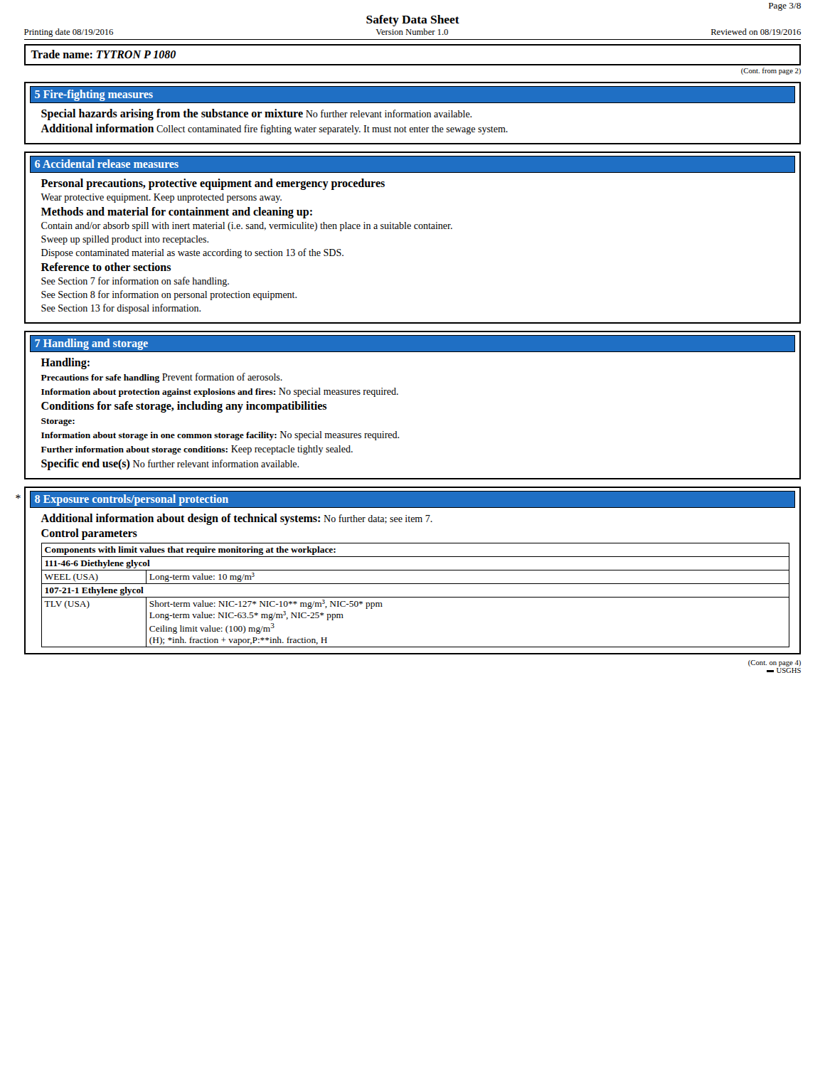Page 3/8
Safety Data Sheet
Printing date 08/19/2016 Version Number 1.0 Reviewed on 08/19/2016
Trade name: TYTRON P 1080
(Cont. from page 2)
5 Fire-fighting measures
Special hazards arising from the substance or mixture No further relevant information available.
Additional information Collect contaminated fire fighting water separately. It must not enter the sewage system.
6 Accidental release measures
Personal precautions, protective equipment and emergency procedures
Wear protective equipment. Keep unprotected persons away.
Methods and material for containment and cleaning up:
Contain and/or absorb spill with inert material (i.e. sand, vermiculite) then place in a suitable container.
Sweep up spilled product into receptacles.
Dispose contaminated material as waste according to section 13 of the SDS.
Reference to other sections
See Section 7 for information on safe handling.
See Section 8 for information on personal protection equipment.
See Section 13 for disposal information.
7 Handling and storage
Handling:
Precautions for safe handling Prevent formation of aerosols.
Information about protection against explosions and fires: No special measures required.
Conditions for safe storage, including any incompatibilities
Storage:
Information about storage in one common storage facility: No special measures required.
Further information about storage conditions: Keep receptacle tightly sealed.
Specific end use(s) No further relevant information available.
*
8 Exposure controls/personal protection
Additional information about design of technical systems: No further data; see item 7.
Control parameters
| Components with limit values that require monitoring at the workplace: |
| 111-46-6 Diethylene glycol |
| WEEL (USA) | Long-term value: 10 mg/m³ |
| 107-21-1 Ethylene glycol |
| TLV (USA) | Short-term value: NIC-127* NIC-10** mg/m³, NIC-50* ppm Long-term value: NIC-63.5* mg/m³, NIC-25* ppm Ceiling limit value: (100) mg/m 3 (H); *inh. fraction + vapor,P:**inh. fraction, H |
(Cont. on page 4)
USGHS